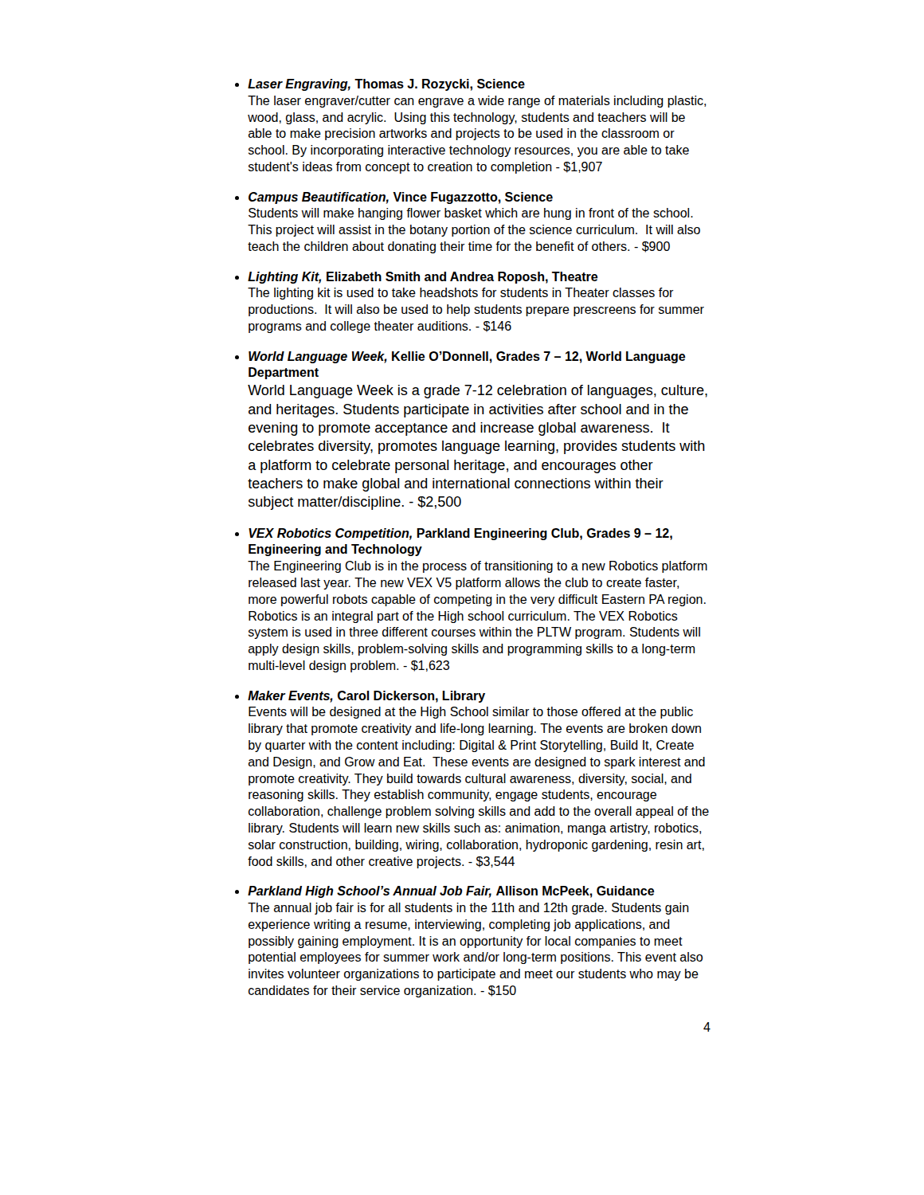Laser Engraving, Thomas J. Rozycki, Science
The laser engraver/cutter can engrave a wide range of materials including plastic, wood, glass, and acrylic. Using this technology, students and teachers will be able to make precision artworks and projects to be used in the classroom or school. By incorporating interactive technology resources, you are able to take student's ideas from concept to creation to completion - $1,907
Campus Beautification, Vince Fugazzotto, Science
Students will make hanging flower basket which are hung in front of the school. This project will assist in the botany portion of the science curriculum. It will also teach the children about donating their time for the benefit of others. - $900
Lighting Kit, Elizabeth Smith and Andrea Roposh, Theatre
The lighting kit is used to take headshots for students in Theater classes for productions. It will also be used to help students prepare prescreens for summer programs and college theater auditions. - $146
World Language Week, Kellie O’Donnell, Grades 7 – 12, World Language Department
World Language Week is a grade 7-12 celebration of languages, culture, and heritages. Students participate in activities after school and in the evening to promote acceptance and increase global awareness. It celebrates diversity, promotes language learning, provides students with a platform to celebrate personal heritage, and encourages other teachers to make global and international connections within their subject matter/discipline. - $2,500
VEX Robotics Competition, Parkland Engineering Club, Grades 9 – 12, Engineering and Technology
The Engineering Club is in the process of transitioning to a new Robotics platform released last year. The new VEX V5 platform allows the club to create faster, more powerful robots capable of competing in the very difficult Eastern PA region. Robotics is an integral part of the High school curriculum. The VEX Robotics system is used in three different courses within the PLTW program. Students will apply design skills, problem-solving skills and programming skills to a long-term multi-level design problem. - $1,623
Maker Events, Carol Dickerson, Library
Events will be designed at the High School similar to those offered at the public library that promote creativity and life-long learning. The events are broken down by quarter with the content including: Digital & Print Storytelling, Build It, Create and Design, and Grow and Eat. These events are designed to spark interest and promote creativity. They build towards cultural awareness, diversity, social, and reasoning skills. They establish community, engage students, encourage collaboration, challenge problem solving skills and add to the overall appeal of the library. Students will learn new skills such as: animation, manga artistry, robotics, solar construction, building, wiring, collaboration, hydroponic gardening, resin art, food skills, and other creative projects. - $3,544
Parkland High School’s Annual Job Fair, Allison McPeek, Guidance
The annual job fair is for all students in the 11th and 12th grade. Students gain experience writing a resume, interviewing, completing job applications, and possibly gaining employment. It is an opportunity for local companies to meet potential employees for summer work and/or long-term positions. This event also invites volunteer organizations to participate and meet our students who may be candidates for their service organization. - $150
4